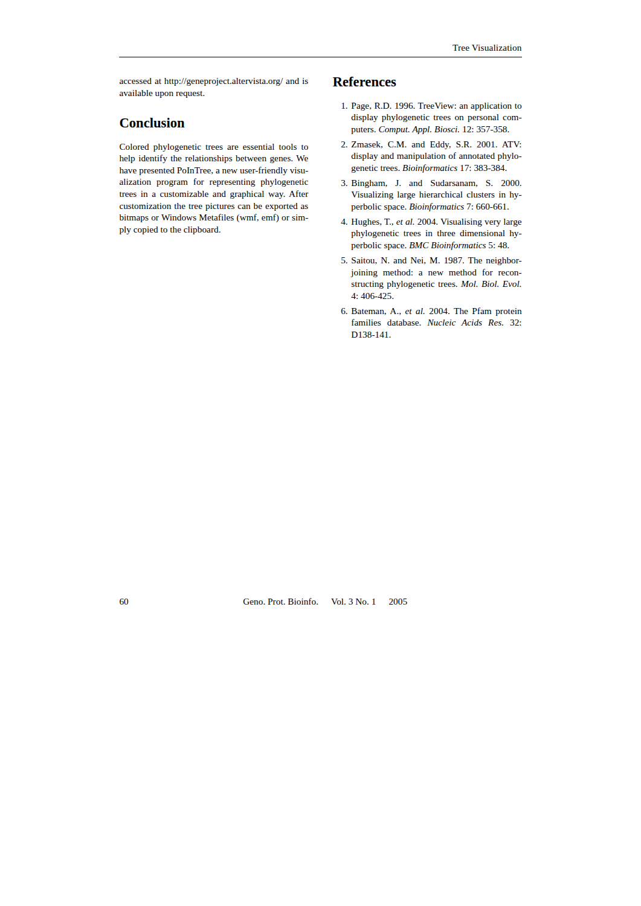Tree Visualization
accessed at http://geneproject.altervista.org/ and is available upon request.
Conclusion
Colored phylogenetic trees are essential tools to help identify the relationships between genes. We have presented PoInTree, a new user-friendly visualization program for representing phylogenetic trees in a customizable and graphical way. After customization the tree pictures can be exported as bitmaps or Windows Metafiles (wmf, emf) or simply copied to the clipboard.
References
Page, R.D. 1996. TreeView: an application to display phylogenetic trees on personal computers. Comput. Appl. Biosci. 12: 357-358.
Zmasek, C.M. and Eddy, S.R. 2001. ATV: display and manipulation of annotated phylogenetic trees. Bioinformatics 17: 383-384.
Bingham, J. and Sudarsanam, S. 2000. Visualizing large hierarchical clusters in hyperbolic space. Bioinformatics 7: 660-661.
Hughes, T., et al. 2004. Visualising very large phylogenetic trees in three dimensional hyperbolic space. BMC Bioinformatics 5: 48.
Saitou, N. and Nei, M. 1987. The neighbor-joining method: a new method for reconstructing phylogenetic trees. Mol. Biol. Evol. 4: 406-425.
Bateman, A., et al. 2004. The Pfam protein families database. Nucleic Acids Res. 32: D138-141.
60
Geno. Prot. Bioinfo. Vol. 3 No. 1 2005